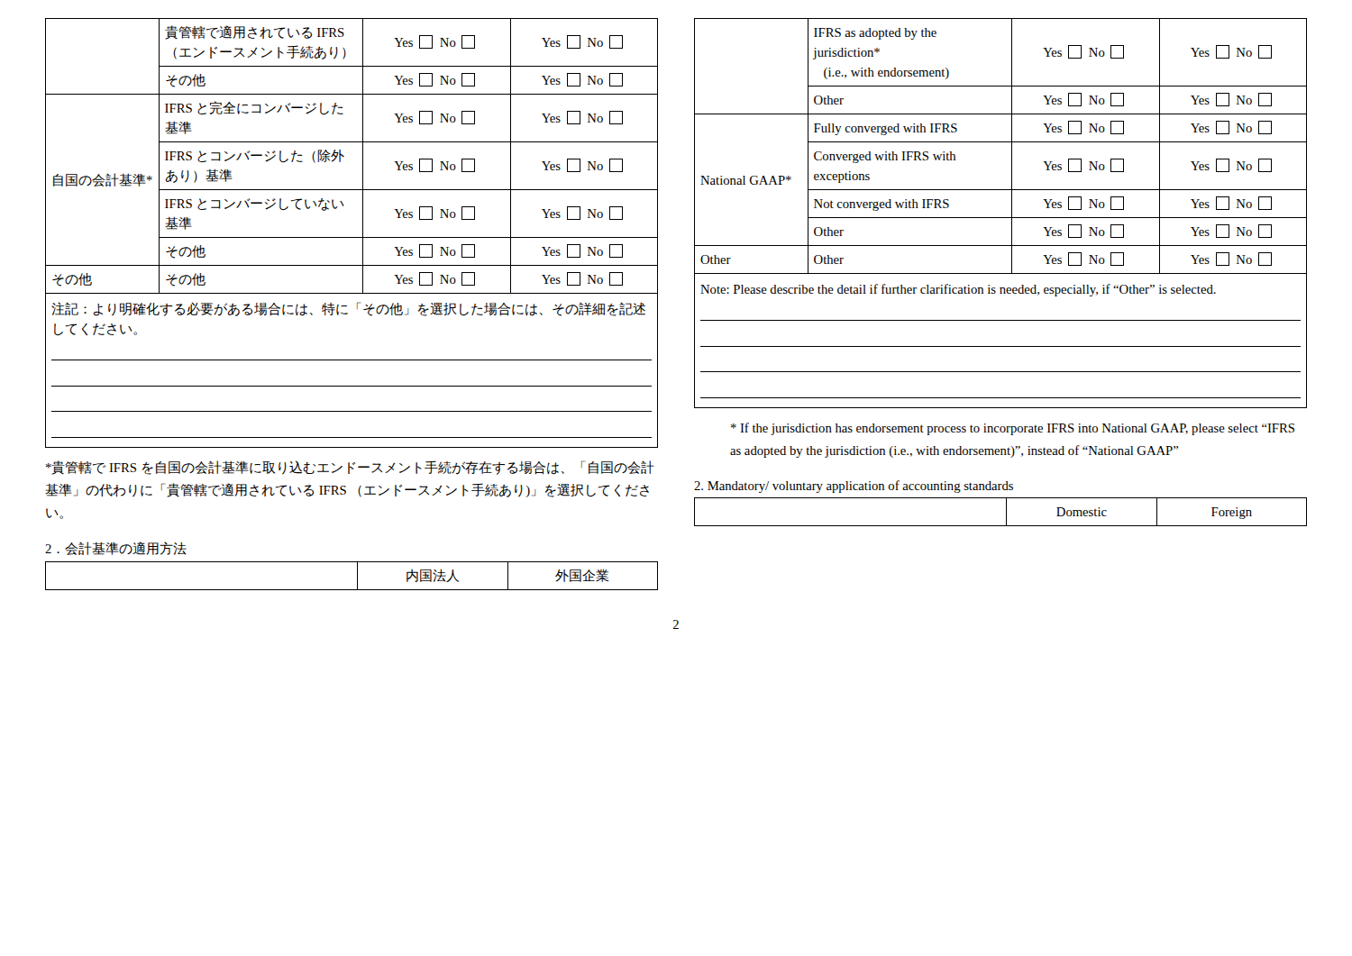| | 貴管轄で適用されている IFRS （エンドースメント手続あり） | Yes No | Yes No |
| その他 | Yes No | Yes No |
| 自国の会計基準* | IFRS と完全にコンバージした基準 | Yes No | Yes No |
| IFRS とコンバージした（除外あり）基準 | Yes No | Yes No |
| IFRS とコンバージしていない基準 | Yes No | Yes No |
| その他 | Yes No | Yes No |
| その他 | その他 | Yes No | Yes No |
| 注記：より明確化する必要がある場合には、特に「その他」を選択した場合には、その詳細を記述してください。 |
*貴管轄で IFRS を自国の会計基準に取り込むエンドースメント手続が存在する場合は、「自国の会計基準」の代わりに「貴管轄で適用されている IFRS （エンドースメント手続あり)」を選択してください。
2．会計基準の適用方法
| | 内国法人 | 外国企業 |
| | IFRS as adopted by the jurisdiction* (i.e., with endorsement) | Yes No | Yes No |
| Other | Yes No | Yes No |
| National GAAP* | Fully converged with IFRS | Yes No | Yes No |
| Converged with IFRS with exceptions | Yes No | Yes No |
| Not converged with IFRS | Yes No | Yes No |
| Other | Yes No | Yes No |
| Other | Other | Yes No | Yes No |
| Note: Please describe the detail if further clarification is needed, especially, if “Other” is selected. |
* If the jurisdiction has endorsement process to incorporate IFRS into National GAAP, please select “IFRS as adopted by the jurisdiction (i.e., with endorsement)”, instead of “National GAAP”
2. Mandatory/ voluntary application of accounting standards
| | Domestic | Foreign |
2